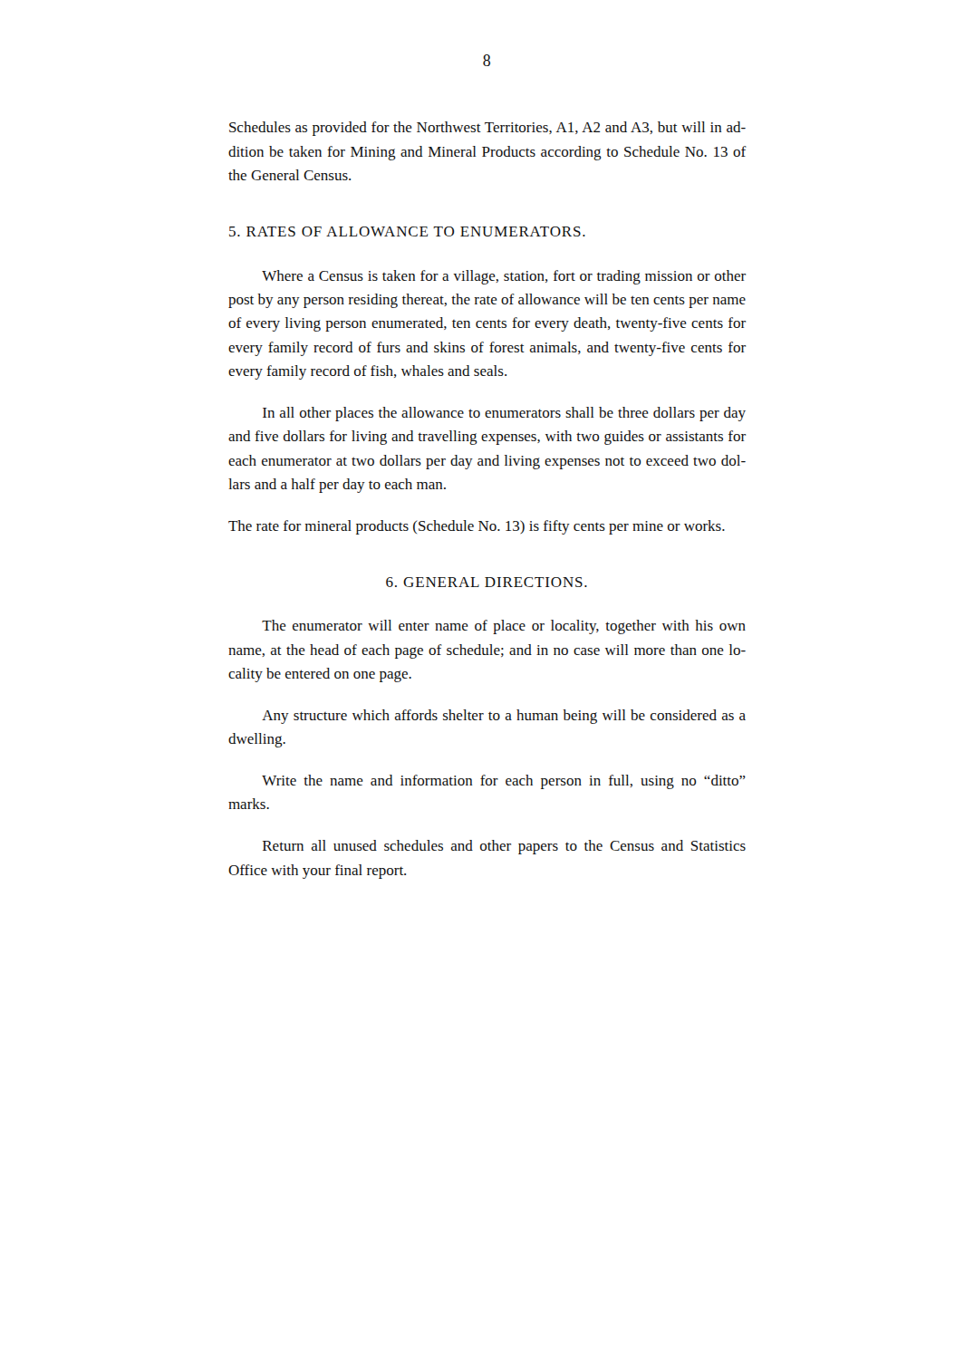8
Schedules as provided for the Northwest Territories, A1, A2 and A3, but will in addition be taken for Mining and Mineral Products according to Schedule No. 13 of the General Census.
5. RATES OF ALLOWANCE TO ENUMERATORS.
Where a Census is taken for a village, station, fort or trading mission or other post by any person residing thereat, the rate of allowance will be ten cents per name of every living person enumerated, ten cents for every death, twenty-five cents for every family record of furs and skins of forest animals, and twenty-five cents for every family record of fish, whales and seals.
In all other places the allowance to enumerators shall be three dollars per day and five dollars for living and travelling expenses, with two guides or assistants for each enumerator at two dollars per day and living expenses not to exceed two dollars and a half per day to each man.
The rate for mineral products (Schedule No. 13) is fifty cents per mine or works.
6. GENERAL DIRECTIONS.
The enumerator will enter name of place or locality, together with his own name, at the head of each page of schedule; and in no case will more than one locality be entered on one page.
Any structure which affords shelter to a human being will be considered as a dwelling.
Write the name and information for each person in full, using no “ditto” marks.
Return all unused schedules and other papers to the Census and Statistics Office with your final report.